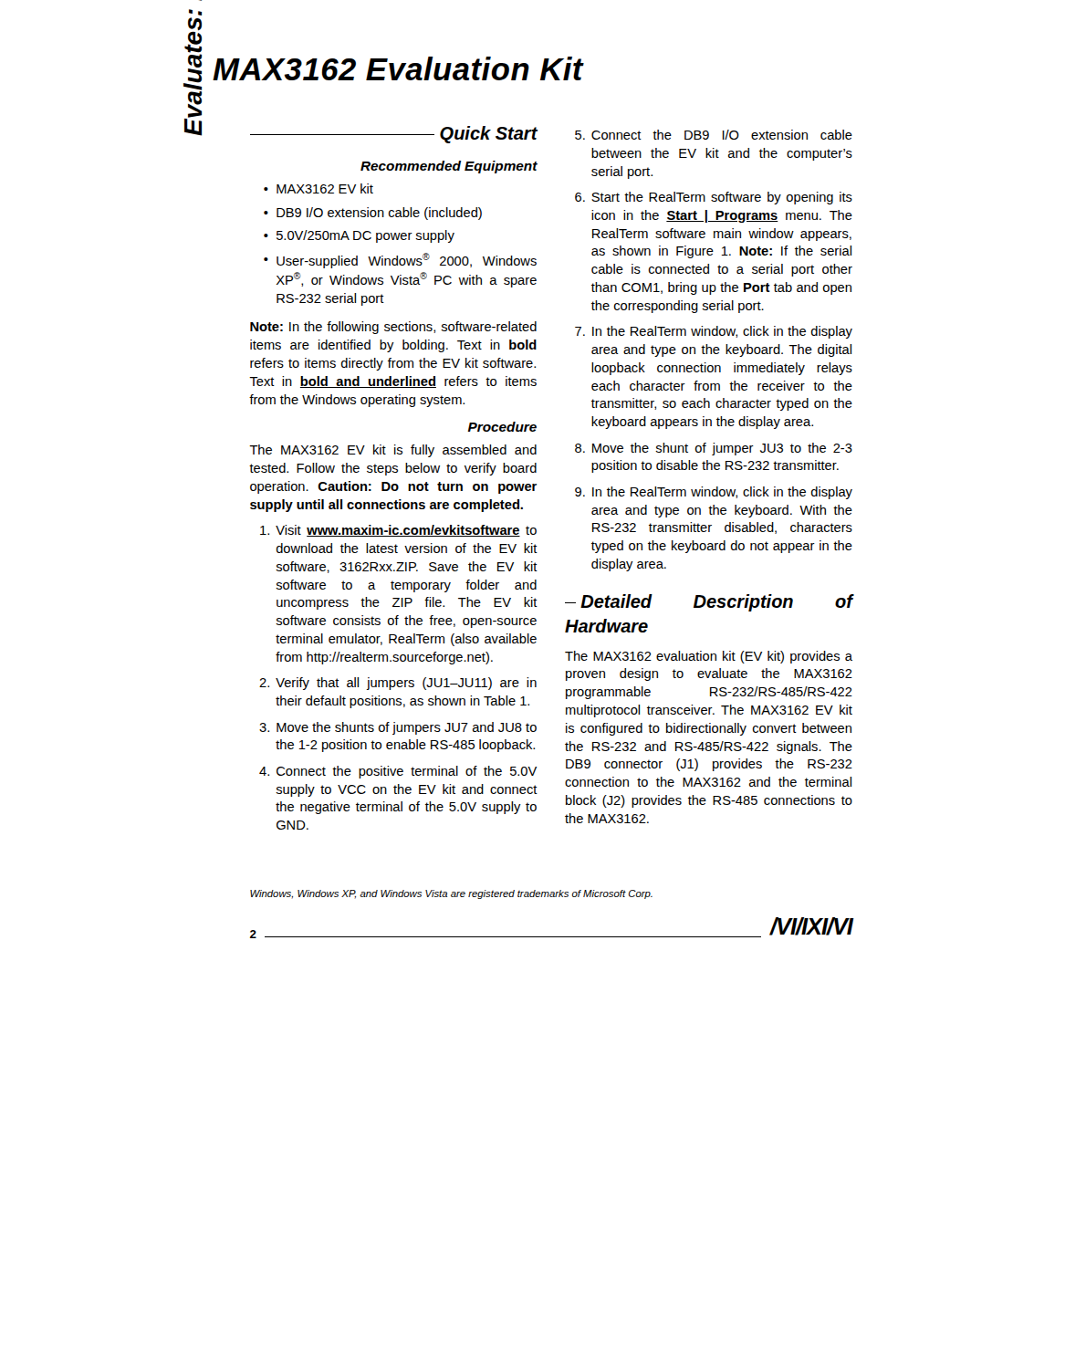MAX3162 Evaluation Kit
Evaluates: MAX3162
Quick Start
Recommended Equipment
MAX3162 EV kit
DB9 I/O extension cable (included)
5.0V/250mA DC power supply
User-supplied Windows® 2000, Windows XP®, or Windows Vista® PC with a spare RS-232 serial port
Note: In the following sections, software-related items are identified by bolding. Text in bold refers to items directly from the EV kit software. Text in bold and underlined refers to items from the Windows operating system.
Procedure
The MAX3162 EV kit is fully assembled and tested. Follow the steps below to verify board operation. Caution: Do not turn on power supply until all connections are completed.
Visit www.maxim-ic.com/evkitsoftware to download the latest version of the EV kit software, 3162Rxx.ZIP. Save the EV kit software to a temporary folder and uncompress the ZIP file. The EV kit software consists of the free, open-source terminal emulator, RealTerm (also available from http://realterm.sourceforge.net).
Verify that all jumpers (JU1–JU11) are in their default positions, as shown in Table 1.
Move the shunts of jumpers JU7 and JU8 to the 1-2 position to enable RS-485 loopback.
Connect the positive terminal of the 5.0V supply to VCC on the EV kit and connect the negative terminal of the 5.0V supply to GND.
Connect the DB9 I/O extension cable between the EV kit and the computer’s serial port.
Start the RealTerm software by opening its icon in the Start | Programs menu. The RealTerm software main window appears, as shown in Figure 1. Note: If the serial cable is connected to a serial port other than COM1, bring up the Port tab and open the corresponding serial port.
In the RealTerm window, click in the display area and type on the keyboard. The digital loopback connection immediately relays each character from the receiver to the transmitter, so each character typed on the keyboard appears in the display area.
Move the shunt of jumper JU3 to the 2-3 position to disable the RS-232 transmitter.
In the RealTerm window, click in the display area and type on the keyboard. With the RS-232 transmitter disabled, characters typed on the keyboard do not appear in the display area.
Detailed Description of Hardware
The MAX3162 evaluation kit (EV kit) provides a proven design to evaluate the MAX3162 programmable RS-232/RS-485/RS-422 multiprotocol transceiver. The MAX3162 EV kit is configured to bidirectionally convert between the RS-232 and RS-485/RS-422 signals. The DB9 connector (J1) provides the RS-232 connection to the MAX3162 and the terminal block (J2) provides the RS-485 connections to the MAX3162.
Windows, Windows XP, and Windows Vista are registered trademarks of Microsoft Corp.
2 /VI/IXI/VI